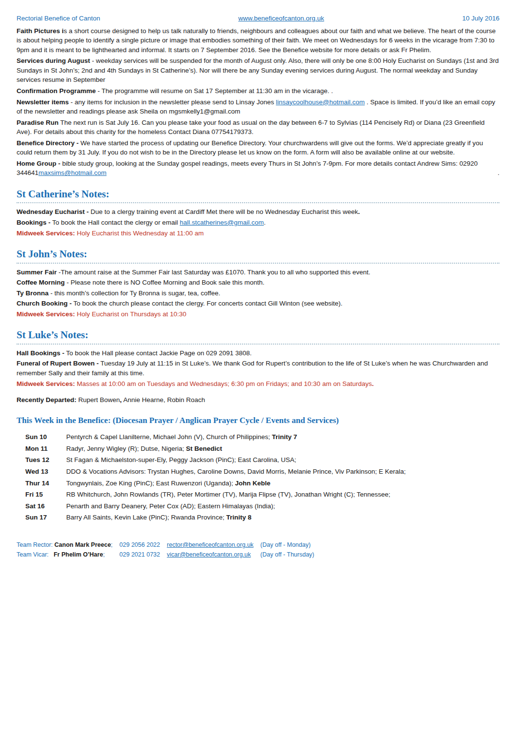Rectorial Benefice of Canton
www.beneficeofcanton.org.uk
10 July 2016
Faith Pictures is a short course designed to help us talk naturally to friends, neighbours and colleagues about our faith and what we believe. The heart of the course is about helping people to identify a single picture or image that embodies something of their faith. We meet on Wednesdays for 6 weeks in the vicarage from 7:30 to 9pm and it is meant to be lighthearted and informal. It starts on 7 September 2016. See the Benefice website for more details or ask Fr Phelim.
Services during August - weekday services will be suspended for the month of August only. Also, there will only be one 8:00 Holy Eucharist on Sundays (1st and 3rd Sundays in St John’s; 2nd and 4th Sundays in St Catherine’s). Nor will there be any Sunday evening services during August. The normal weekday and Sunday services resume in September
Confirmation Programme - The programme will resume on Sat 17 September at 11:30 am in the vicarage. .
Newsletter items - any items for inclusion in the newsletter please send to Linsay Jones linsaycoolhouse@hotmail.com . Space is limited. If you’d like an email copy of the newsletter and readings please ask Sheila on mgsmkelly1@gmail.com
Paradise Run The next run is Sat July 16. Can you please take your food as usual on the day between 6-7 to Sylvias (114 Pencisely Rd) or Diana (23 Greenfield Ave). For details about this charity for the homeless Contact Diana 07754179373.
Benefice Directory - We have started the process of updating our Benefice Directory. Your churchwardens will give out the forms. We’d appreciate greatly if you could return them by 31 July. If you do not wish to be in the Directory please let us know on the form. A form will also be available online at our website.
Home Group - bible study group, looking at the Sunday gospel readings, meets every Thurs in St John’s 7-9pm. For more details contact Andrew Sims: 02920 344641maxsims@hotmail.com .
St Catherine’s Notes:
Wednesday Euchar ist - Due to a clergy training event at Cardiff Met there will be no Wednesday Eucharist this week.
Bookings - To book the Hall contact the clergy or email hall.stcatherines@gmail.com.
Midweek Services: Holy Eucharist this Wednesday at 11:00 am
St John’s Notes:
Summer Fair -The amount raise at the Summer Fair last Saturday was £1070. Thank you to all who supported this event.
Coffee Morning - Please note there is NO Coffee Morning and Book sale this month.
Ty Bronna - this month’s collection for Ty Bronna is sugar, tea, coffee.
Church Booking - To book the church please contact the clergy. For concerts contact Gill Winton (see website).
Midweek Services: Holy Eucharist on Thursdays at 10:30
St Luke’s Notes:
Hall Bookings - To book the Hall please contact Jackie Page on 029 2091 3808.
Funeral of Rupert Bowen - Tuesday 19 July at 11:15 in St Luke’s. We thank God for Rupert’s contribution to the life of St Luke’s when he was Churchwarden and remember Sally and their family at this time.
Midweek Services: Masses at 10:00 am on Tuesdays and Wednesdays; 6:30 pm on Fridays; and 10:30 am on Saturdays.
Recently Departed: Rupert Bowen, Annie Hearne, Robin Roach
This Week in the Benefice: (Diocesan Prayer / Anglican Prayer Cycle / Events and Services)
| Sun 10 | Pentyrch & Capel Llanilterne, Michael John (V), Church of Philippines; Trinity 7 |
| Mon 11 | Radyr, Jenny Wigley (R); Dutse, Nigeria; St Benedict |
| Tues 12 | St Fagan & Michaelston-super-Ely, Peggy Jackson (PinC); East Carolina, USA; |
| Wed 13 | DDO & Vocations Advisors: Trystan Hughes, Caroline Downs, David Morris, Melanie Prince, Viv Parkinson; E Kerala; |
| Thur 14 | Tongwynlais, Zoe King (PinC); East Ruwenzori (Uganda); John Keble |
| Fri 15 | RB Whitchurch, John Rowlands (TR), Peter Mortimer (TV), Marija Flipse (TV), Jonathan Wright (C); Tennessee; |
| Sat 16 | Penarth and Barry Deanery, Peter Cox (AD); Eastern Himalayas (India); |
| Sun 17 | Barry All Saints, Kevin Lake (PinC); Rwanda Province; Trinity 8 |
| Team Rector: Canon Mark Preece ; | 029 2056 2022 | rector@beneficeofcanton.org.uk | (Day off - Monday) |
| Team Vicar: Fr Phelim O’Hare ; | 029 2021 0732 | vicar@beneficeofcanton.org.uk | (Day off - Thursday) |